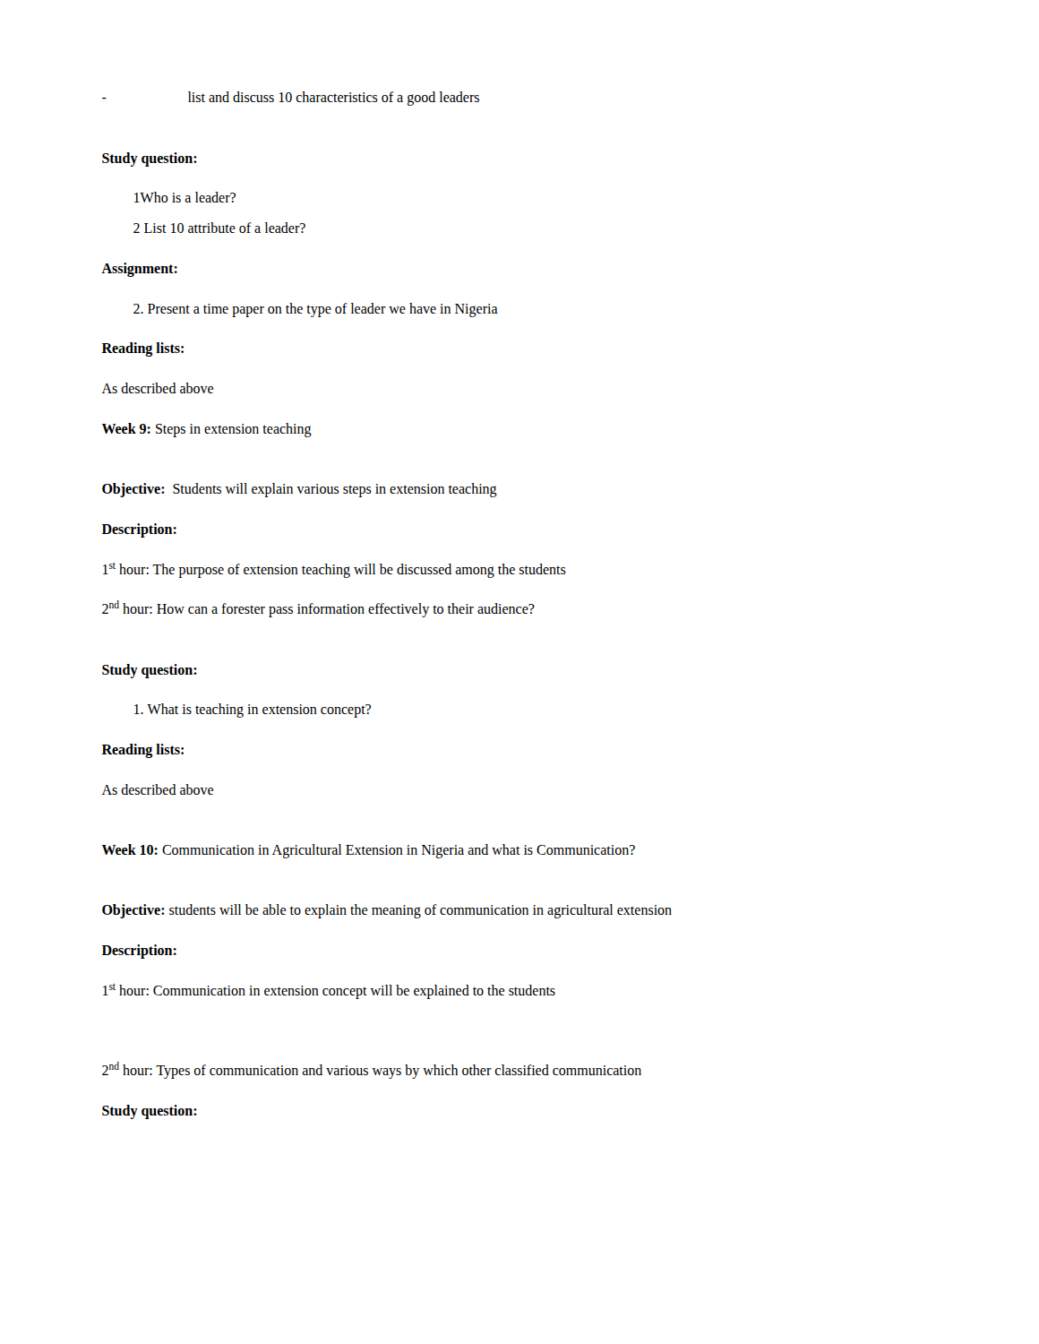-list and discuss 10 characteristics of a good leaders
Study question:
1Who is a leader?
2 List 10 attribute of a leader?
Assignment:
Present a time paper on the type of leader we have in Nigeria
Reading lists:
As described above
Week 9: Steps in extension teaching
Objective: Students will explain various steps in extension teaching
Description:
1st hour: The purpose of extension teaching will be discussed among the students
2nd hour: How can a forester pass information effectively to their audience?
Study question:
What is teaching in extension concept?
Reading lists:
As described above
Week 10: Communication in Agricultural Extension in Nigeria and what is Communication?
Objective: students will be able to explain the meaning of communication in agricultural extension
Description:
1st hour: Communication in extension concept will be explained to the students
2nd hour: Types of communication and various ways by which other classified communication
Study question: